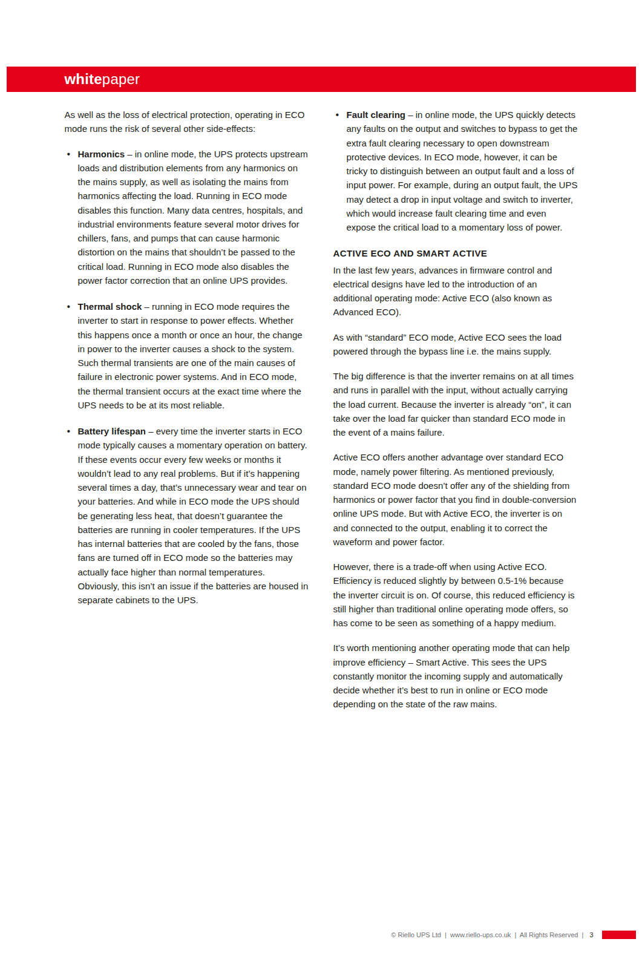whitepaper
As well as the loss of electrical protection, operating in ECO mode runs the risk of several other side-effects:
Harmonics – in online mode, the UPS protects upstream loads and distribution elements from any harmonics on the mains supply, as well as isolating the mains from harmonics affecting the load. Running in ECO mode disables this function. Many data centres, hospitals, and industrial environments feature several motor drives for chillers, fans, and pumps that can cause harmonic distortion on the mains that shouldn’t be passed to the critical load. Running in ECO mode also disables the power factor correction that an online UPS provides.
Thermal shock – running in ECO mode requires the inverter to start in response to power effects. Whether this happens once a month or once an hour, the change in power to the inverter causes a shock to the system. Such thermal transients are one of the main causes of failure in electronic power systems. And in ECO mode, the thermal transient occurs at the exact time where the UPS needs to be at its most reliable.
Battery lifespan – every time the inverter starts in ECO mode typically causes a momentary operation on battery. If these events occur every few weeks or months it wouldn’t lead to any real problems. But if it’s happening several times a day, that’s unnecessary wear and tear on your batteries. And while in ECO mode the UPS should be generating less heat, that doesn’t guarantee the batteries are running in cooler temperatures. If the UPS has internal batteries that are cooled by the fans, those fans are turned off in ECO mode so the batteries may actually face higher than normal temperatures. Obviously, this isn’t an issue if the batteries are housed in separate cabinets to the UPS.
Fault clearing – in online mode, the UPS quickly detects any faults on the output and switches to bypass to get the extra fault clearing necessary to open downstream protective devices. In ECO mode, however, it can be tricky to distinguish between an output fault and a loss of input power. For example, during an output fault, the UPS may detect a drop in input voltage and switch to inverter, which would increase fault clearing time and even expose the critical load to a momentary loss of power.
Active ECO and Smart Active
In the last few years, advances in firmware control and electrical designs have led to the introduction of an additional operating mode: Active ECO (also known as Advanced ECO).
As with “standard” ECO mode, Active ECO sees the load powered through the bypass line i.e. the mains supply.
The big difference is that the inverter remains on at all times and runs in parallel with the input, without actually carrying the load current. Because the inverter is already “on”, it can take over the load far quicker than standard ECO mode in the event of a mains failure.
Active ECO offers another advantage over standard ECO mode, namely power filtering. As mentioned previously, standard ECO mode doesn’t offer any of the shielding from harmonics or power factor that you find in double-conversion online UPS mode. But with Active ECO, the inverter is on and connected to the output, enabling it to correct the waveform and power factor.
However, there is a trade-off when using Active ECO. Efficiency is reduced slightly by between 0.5-1% because the inverter circuit is on. Of course, this reduced efficiency is still higher than traditional online operating mode offers, so has come to be seen as something of a happy medium.
It’s worth mentioning another operating mode that can help improve efficiency – Smart Active. This sees the UPS constantly monitor the incoming supply and automatically decide whether it’s best to run in online or ECO mode depending on the state of the raw mains.
© Riello UPS Ltd | www.riello-ups.co.uk | All Rights Reserved | 3